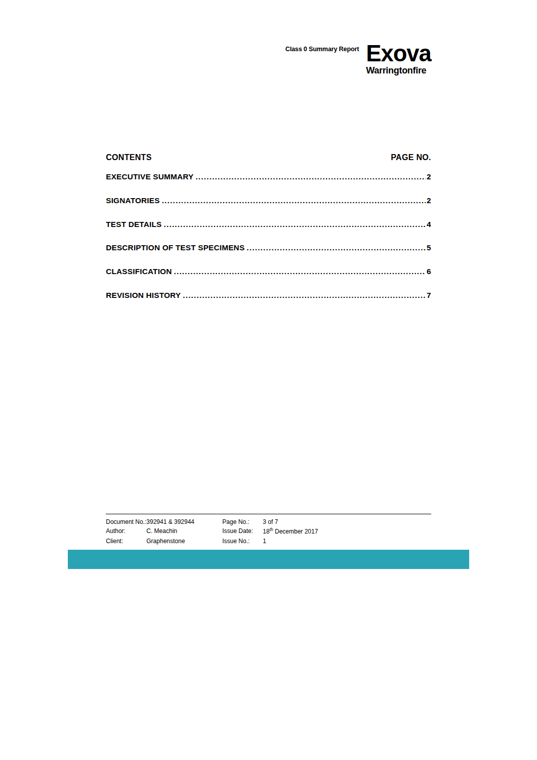Class 0 Summary Report
Exova Warringtonfire
CONTENTS PAGE NO.
EXECUTIVE SUMMARY .................................................................................................................. 2
SIGNATORIES .......................................................................................................................... 2
TEST DETAILS .......................................................................................................................... 4
DESCRIPTION OF TEST SPECIMENS ................................................................................. 5
CLASSIFICATION ..................................................................................................................... 6
REVISION HISTORY ............................................................................................................... 7
| Document No.: | 392941 & 392944 | Page No.: | 3 of 7 |
| Author: | C. Meachin | Issue Date: | 18 th December 2017 |
| Client: | Graphenstone | Issue No.: | 1 |